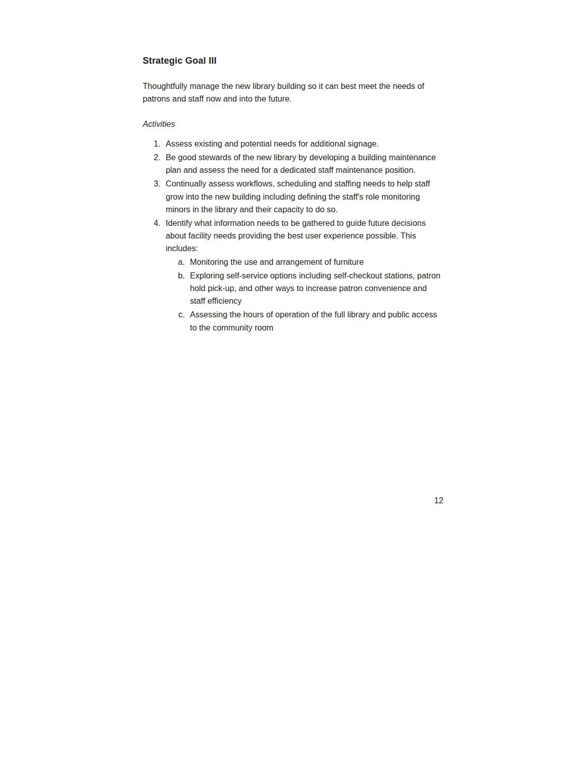Strategic Goal III
Thoughtfully manage the new library building so it can best meet the needs of patrons and staff now and into the future.
Activities
Assess existing and potential needs for additional signage.
Be good stewards of the new library by developing a building maintenance plan and assess the need for a dedicated staff maintenance position.
Continually assess workflows, scheduling and staffing needs to help staff grow into the new building including defining the staff's role monitoring minors in the library and their capacity to do so.
Identify what information needs to be gathered to guide future decisions about facility needs providing the best user experience possible. This includes:
Monitoring the use and arrangement of furniture
Exploring self-service options including self-checkout stations, patron hold pick-up, and other ways to increase patron convenience and staff efficiency
Assessing the hours of operation of the full library and public access to the community room
12